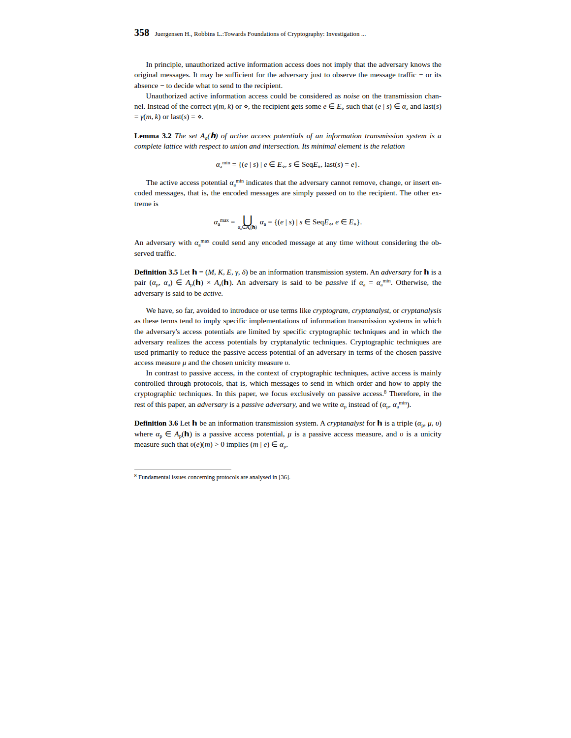358 Juergensen H., Robbins L.:Towards Foundations of Cryptography: Investigation ...
In principle, unauthorized active information access does not imply that the adversary knows the original messages. It may be sufficient for the adversary just to observe the message traffic − or its absence − to decide what to send to the recipient.
Unauthorized active information access could be considered as noise on the transmission channel. Instead of the correct γ(m, k) or ⋄, the recipient gets some e ∈ E⋄ such that (e | s) ∈ αa and last(s) = γ(m, k) or last(s) = ⋄.
Lemma 3.2 The set Aa(𝗵) of active access potentials of an information transmission system is a complete lattice with respect to union and intersection. Its minimal element is the relation
αamin = {(e | s) | e ∈ E⋄, s ∈ SeqE⋄, last(s) = e}.
The active access potential αamin indicates that the adversary cannot remove, change, or insert encoded messages, that is, the encoded messages are simply passed on to the recipient. The other extreme is
αamax = ⋃ αa∈Aa(𝗵) αa = {(e | s) | s ∈ SeqE⋄, e ∈ E⋄}.
An adversary with αamax could send any encoded message at any time without considering the observed traffic.
Definition 3.5 Let 𝗵 = (M, K, E, γ, δ) be an information transmission system. An adversary for 𝗵 is a pair (αp, αa) ∈ Ap(𝗵) × Aa(𝗵). An adversary is said to be passive if αa = αamin. Otherwise, the adversary is said to be active.
We have, so far, avoided to introduce or use terms like cryptogram, cryptanalyst, or cryptanalysis as these terms tend to imply specific implementations of information transmission systems in which the adversary's access potentials are limited by specific cryptographic techniques and in which the adversary realizes the access potentials by cryptanalytic techniques. Cryptographic techniques are used primarily to reduce the passive access potential of an adversary in terms of the chosen passive access measure μ and the chosen unicity measure υ.
In contrast to passive access, in the context of cryptographic techniques, active access is mainly controlled through protocols, that is, which messages to send in which order and how to apply the cryptographic techniques. In this paper, we focus exclusively on passive access.8 Therefore, in the rest of this paper, an adversary is a passive adversary, and we write αp instead of (αp, αamin).
Definition 3.6 Let 𝗵 be an information transmission system. A cryptanalyst for 𝗵 is a triple (αp, μ, υ) where αp ∈ Ap(𝗵) is a passive access potential, μ is a passive access measure, and υ is a unicity measure such that υ(e)(m) > 0 implies (m | e) ∈ αp.
8Fundamental issues concerning protocols are analysed in [36].